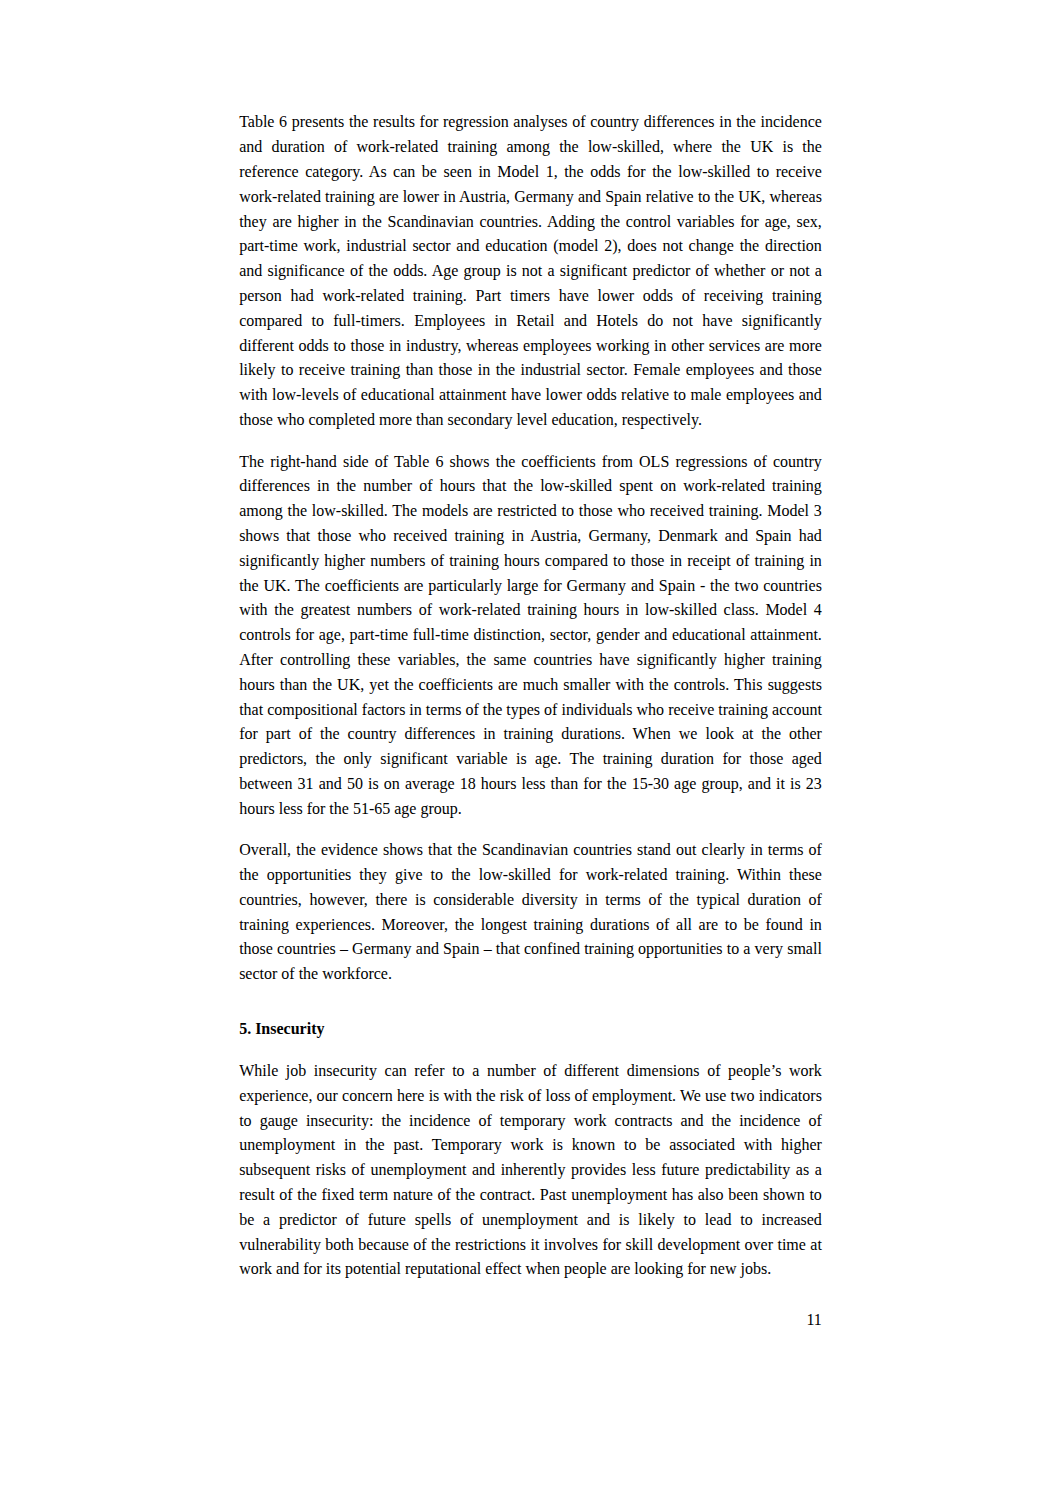Table 6 presents the results for regression analyses of country differences in the incidence and duration of work-related training among the low-skilled, where the UK is the reference category. As can be seen in Model 1, the odds for the low-skilled to receive work-related training are lower in Austria, Germany and Spain relative to the UK, whereas they are higher in the Scandinavian countries. Adding the control variables for age, sex, part-time work, industrial sector and education (model 2), does not change the direction and significance of the odds. Age group is not a significant predictor of whether or not a person had work-related training. Part timers have lower odds of receiving training compared to full-timers. Employees in Retail and Hotels do not have significantly different odds to those in industry, whereas employees working in other services are more likely to receive training than those in the industrial sector. Female employees and those with low-levels of educational attainment have lower odds relative to male employees and those who completed more than secondary level education, respectively.
The right-hand side of Table 6 shows the coefficients from OLS regressions of country differences in the number of hours that the low-skilled spent on work-related training among the low-skilled. The models are restricted to those who received training. Model 3 shows that those who received training in Austria, Germany, Denmark and Spain had significantly higher numbers of training hours compared to those in receipt of training in the UK. The coefficients are particularly large for Germany and Spain - the two countries with the greatest numbers of work-related training hours in low-skilled class. Model 4 controls for age, part-time full-time distinction, sector, gender and educational attainment. After controlling these variables, the same countries have significantly higher training hours than the UK, yet the coefficients are much smaller with the controls. This suggests that compositional factors in terms of the types of individuals who receive training account for part of the country differences in training durations. When we look at the other predictors, the only significant variable is age. The training duration for those aged between 31 and 50 is on average 18 hours less than for the 15-30 age group, and it is 23 hours less for the 51-65 age group.
Overall, the evidence shows that the Scandinavian countries stand out clearly in terms of the opportunities they give to the low-skilled for work-related training. Within these countries, however, there is considerable diversity in terms of the typical duration of training experiences. Moreover, the longest training durations of all are to be found in those countries – Germany and Spain – that confined training opportunities to a very small sector of the workforce.
5. Insecurity
While job insecurity can refer to a number of different dimensions of people’s work experience, our concern here is with the risk of loss of employment. We use two indicators to gauge insecurity: the incidence of temporary work contracts and the incidence of unemployment in the past. Temporary work is known to be associated with higher subsequent risks of unemployment and inherently provides less future predictability as a result of the fixed term nature of the contract. Past unemployment has also been shown to be a predictor of future spells of unemployment and is likely to lead to increased vulnerability both because of the restrictions it involves for skill development over time at work and for its potential reputational effect when people are looking for new jobs.
11